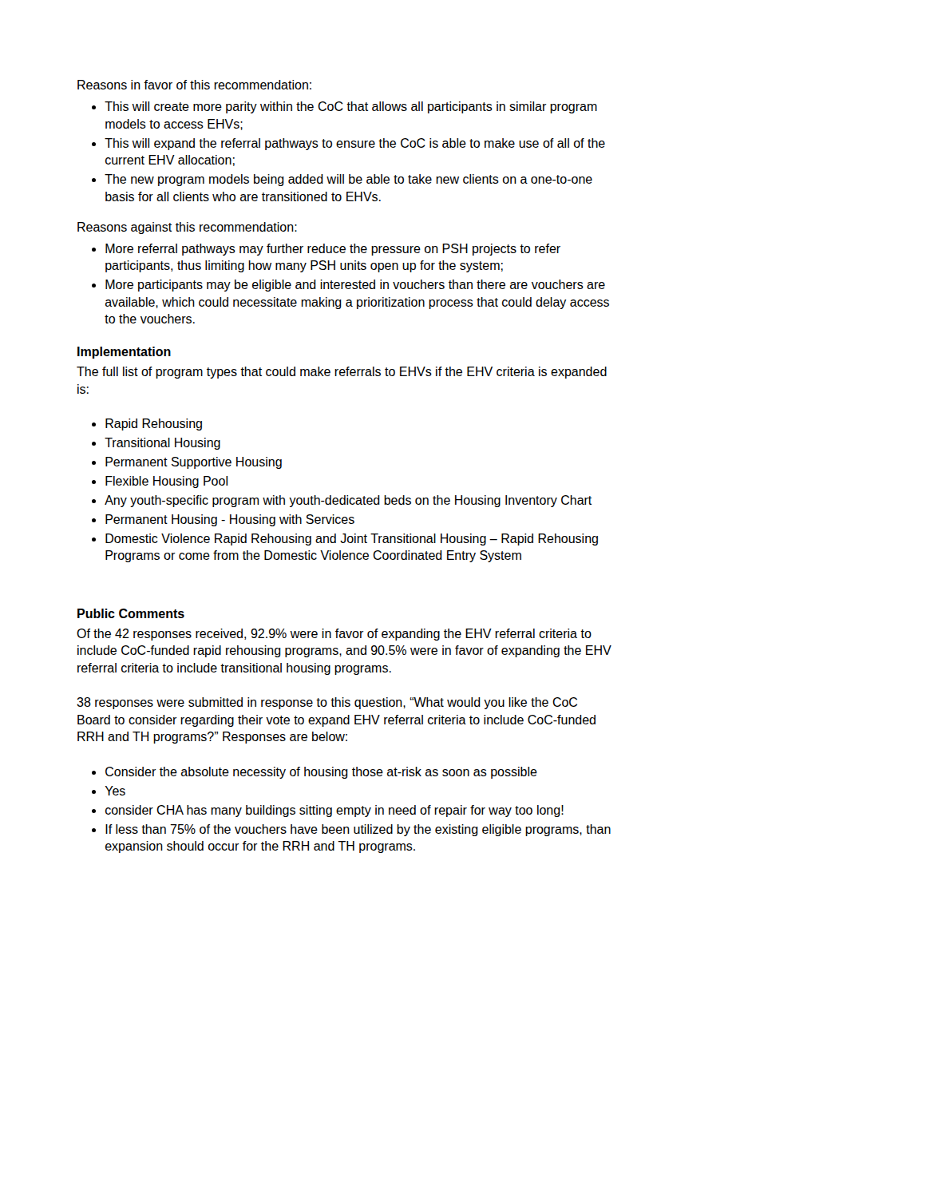Reasons in favor of this recommendation:
This will create more parity within the CoC that allows all participants in similar program models to access EHVs;
This will expand the referral pathways to ensure the CoC is able to make use of all of the current EHV allocation;
The new program models being added will be able to take new clients on a one-to-one basis for all clients who are transitioned to EHVs.
Reasons against this recommendation:
More referral pathways may further reduce the pressure on PSH projects to refer participants, thus limiting how many PSH units open up for the system;
More participants may be eligible and interested in vouchers than there are vouchers are available, which could necessitate making a prioritization process that could delay access to the vouchers.
Implementation
The full list of program types that could make referrals to EHVs if the EHV criteria is expanded is:
Rapid Rehousing
Transitional Housing
Permanent Supportive Housing
Flexible Housing Pool
Any youth-specific program with youth-dedicated beds on the Housing Inventory Chart
Permanent Housing - Housing with Services
Domestic Violence Rapid Rehousing and Joint Transitional Housing – Rapid Rehousing Programs or come from the Domestic Violence Coordinated Entry System
Public Comments
Of the 42 responses received, 92.9% were in favor of expanding the EHV referral criteria to include CoC-funded rapid rehousing programs, and 90.5% were in favor of expanding the EHV referral criteria to include transitional housing programs.
38 responses were submitted in response to this question, “What would you like the CoC Board to consider regarding their vote to expand EHV referral criteria to include CoC-funded RRH and TH programs?” Responses are below:
Consider the absolute necessity of housing those at-risk as soon as possible
Yes
consider CHA has many buildings sitting empty in need of repair for way too long!
If less than 75% of the vouchers have been utilized by the existing eligible programs, than expansion should occur for the RRH and TH programs.